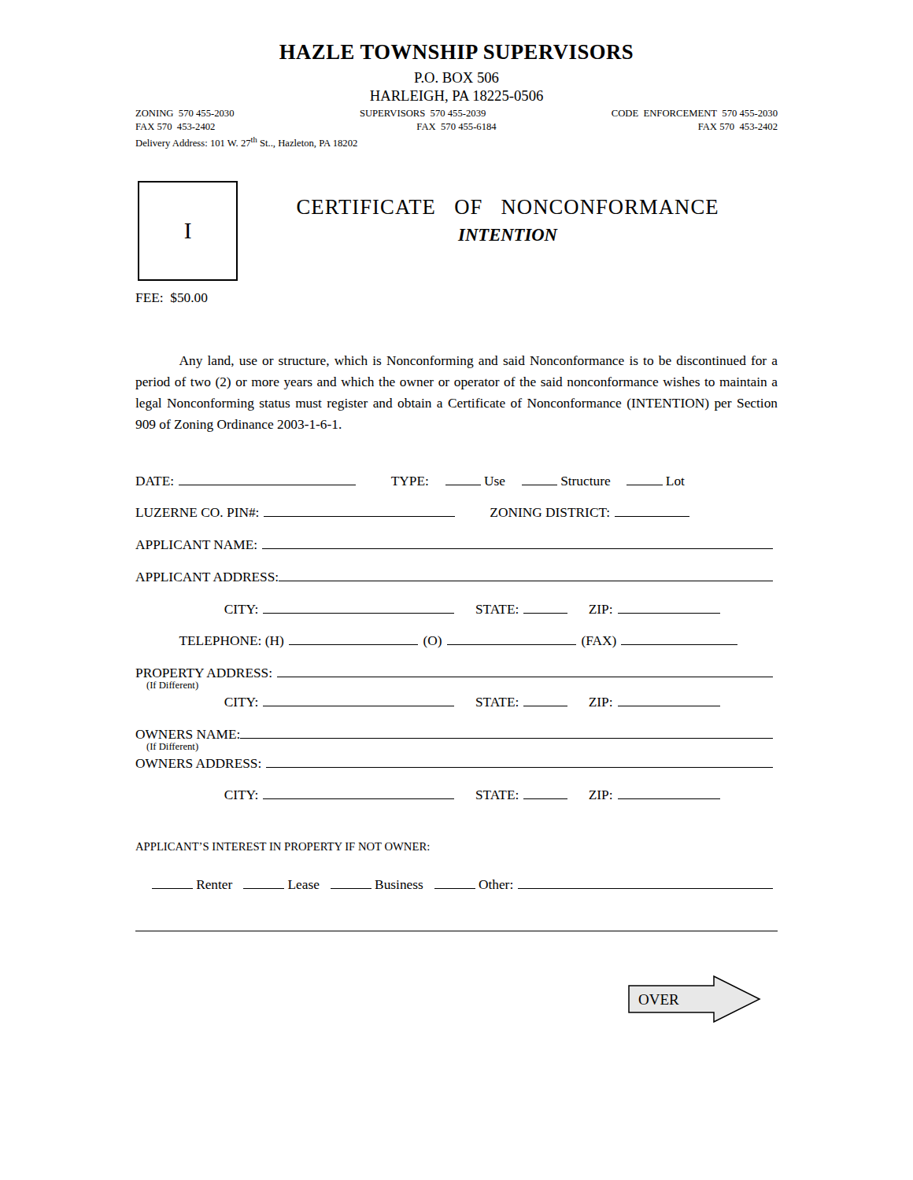HAZLE TOWNSHIP SUPERVISORS
P.O. BOX 506
HARLEIGH, PA 18225-0506
ZONING 570 455-2030 SUPERVISORS 570 455-2039 CODE ENFORCEMENT 570 455-2030
FAX 570 453-2402 FAX 570 455-6184 FAX 570 453-2402
Delivery Address: 101 W. 27th St.., Hazleton, PA 18202
I
CERTIFICATE OF NONCONFORMANCE INTENTION
FEE: $50.00
Any land, use or structure, which is Nonconforming and said Nonconformance is to be discontinued for a period of two (2) or more years and which the owner or operator of the said nonconformance wishes to maintain a legal Nonconforming status must register and obtain a Certificate of Nonconformance (INTENTION) per Section 909 of Zoning Ordinance 2003-1-6-1.
DATE: TYPE: Use Structure Lot
LUZERNE CO. PIN#: ZONING DISTRICT:
APPLICANT NAME:
APPLICANT ADDRESS:
CITY: STATE: ZIP:
TELEPHONE: (H) (O) (FAX)
PROPERTY ADDRESS:
(If Different)
CITY: STATE: ZIP:
OWNERS NAME:
(If Different)
OWNERS ADDRESS:
CITY: STATE: ZIP:
APPLICANT’S INTEREST IN PROPERTY IF NOT OWNER:
Renter Lease Business Other:
OVER